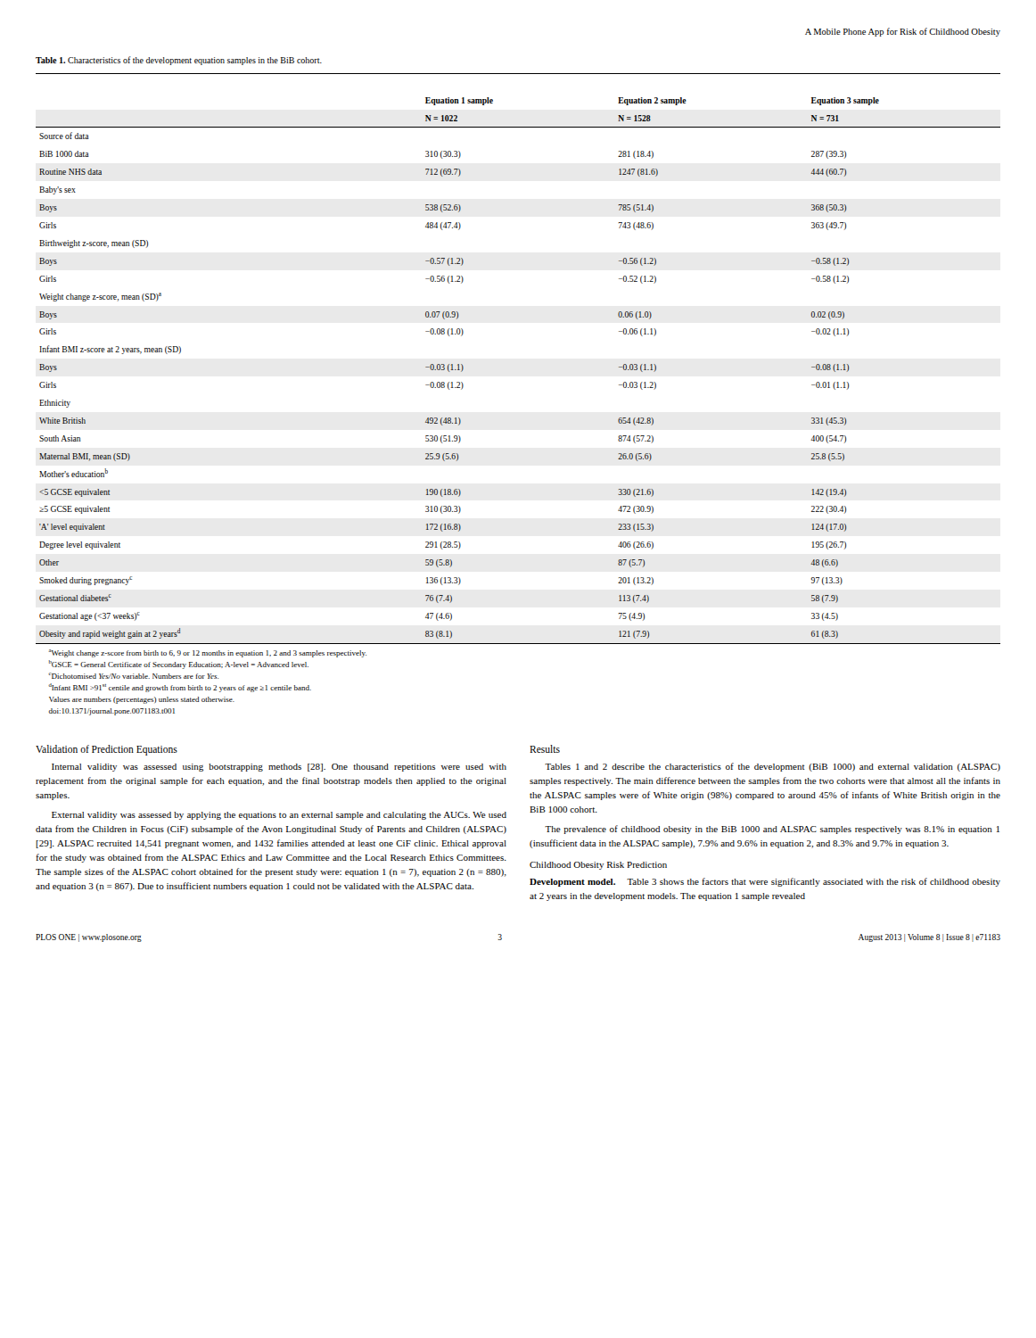A Mobile Phone App for Risk of Childhood Obesity
Table 1. Characteristics of the development equation samples in the BiB cohort.
| | Equation 1 sample | Equation 2 sample | Equation 3 sample |
| --- | --- | --- | --- |
| | N = 1022 | N = 1528 | N = 731 |
| Source of data | | | |
| BiB 1000 data | 310 (30.3) | 281 (18.4) | 287 (39.3) |
| Routine NHS data | 712 (69.7) | 1247 (81.6) | 444 (60.7) |
| Baby's sex | | | |
| Boys | 538 (52.6) | 785 (51.4) | 368 (50.3) |
| Girls | 484 (47.4) | 743 (48.6) | 363 (49.7) |
| Birthweight z-score, mean (SD) | | | |
| Boys | −0.57 (1.2) | −0.56 (1.2) | −0.58 (1.2) |
| Girls | −0.56 (1.2) | −0.52 (1.2) | −0.58 (1.2) |
| Weight change z-score, mean (SD) a | | | |
| Boys | 0.07 (0.9) | 0.06 (1.0) | 0.02 (0.9) |
| Girls | −0.08 (1.0) | −0.06 (1.1) | −0.02 (1.1) |
| Infant BMI z-score at 2 years, mean (SD) | | | |
| Boys | −0.03 (1.1) | −0.03 (1.1) | −0.08 (1.1) |
| Girls | −0.08 (1.2) | −0.03 (1.2) | −0.01 (1.1) |
| Ethnicity | | | |
| White British | 492 (48.1) | 654 (42.8) | 331 (45.3) |
| South Asian | 530 (51.9) | 874 (57.2) | 400 (54.7) |
| Maternal BMI, mean (SD) | 25.9 (5.6) | 26.0 (5.6) | 25.8 (5.5) |
| Mother's education b | | | |
| <5 GCSE equivalent | 190 (18.6) | 330 (21.6) | 142 (19.4) |
| ≥5 GCSE equivalent | 310 (30.3) | 472 (30.9) | 222 (30.4) |
| 'A' level equivalent | 172 (16.8) | 233 (15.3) | 124 (17.0) |
| Degree level equivalent | 291 (28.5) | 406 (26.6) | 195 (26.7) |
| Other | 59 (5.8) | 87 (5.7) | 48 (6.6) |
| Smoked during pregnancy c | 136 (13.3) | 201 (13.2) | 97 (13.3) |
| Gestational diabetes c | 76 (7.4) | 113 (7.4) | 58 (7.9) |
| Gestational age (<37 weeks) c | 47 (4.6) | 75 (4.9) | 33 (4.5) |
| Obesity and rapid weight gain at 2 years d | 83 (8.1) | 121 (7.9) | 61 (8.3) |
aWeight change z-score from birth to 6, 9 or 12 months in equation 1, 2 and 3 samples respectively.
bGSCE = General Certificate of Secondary Education; A-level = Advanced level.
cDichotomised Yes/No variable. Numbers are for Yes.
dInfant BMI >91st centile and growth from birth to 2 years of age ≥1 centile band.
Values are numbers (percentages) unless stated otherwise.
doi:10.1371/journal.pone.0071183.t001
Validation of Prediction Equations
Internal validity was assessed using bootstrapping methods [28]. One thousand repetitions were used with replacement from the original sample for each equation, and the final bootstrap models then applied to the original samples.
External validity was assessed by applying the equations to an external sample and calculating the AUCs. We used data from the Children in Focus (CiF) subsample of the Avon Longitudinal Study of Parents and Children (ALSPAC) [29]. ALSPAC recruited 14,541 pregnant women, and 1432 families attended at least one CiF clinic. Ethical approval for the study was obtained from the ALSPAC Ethics and Law Committee and the Local Research Ethics Committees. The sample sizes of the ALSPAC cohort obtained for the present study were: equation 1 (n = 7), equation 2 (n = 880), and equation 3 (n = 867). Due to insufficient numbers equation 1 could not be validated with the ALSPAC data.
Results
Tables 1 and 2 describe the characteristics of the development (BiB 1000) and external validation (ALSPAC) samples respectively. The main difference between the samples from the two cohorts were that almost all the infants in the ALSPAC samples were of White origin (98%) compared to around 45% of infants of White British origin in the BiB 1000 cohort.
The prevalence of childhood obesity in the BiB 1000 and ALSPAC samples respectively was 8.1% in equation 1 (insufficient data in the ALSPAC sample), 7.9% and 9.6% in equation 2, and 8.3% and 9.7% in equation 3.
Childhood Obesity Risk Prediction
Development model. Table 3 shows the factors that were significantly associated with the risk of childhood obesity at 2 years in the development models. The equation 1 sample revealed
PLOS ONE | www.plosone.org
3
August 2013 | Volume 8 | Issue 8 | e71183